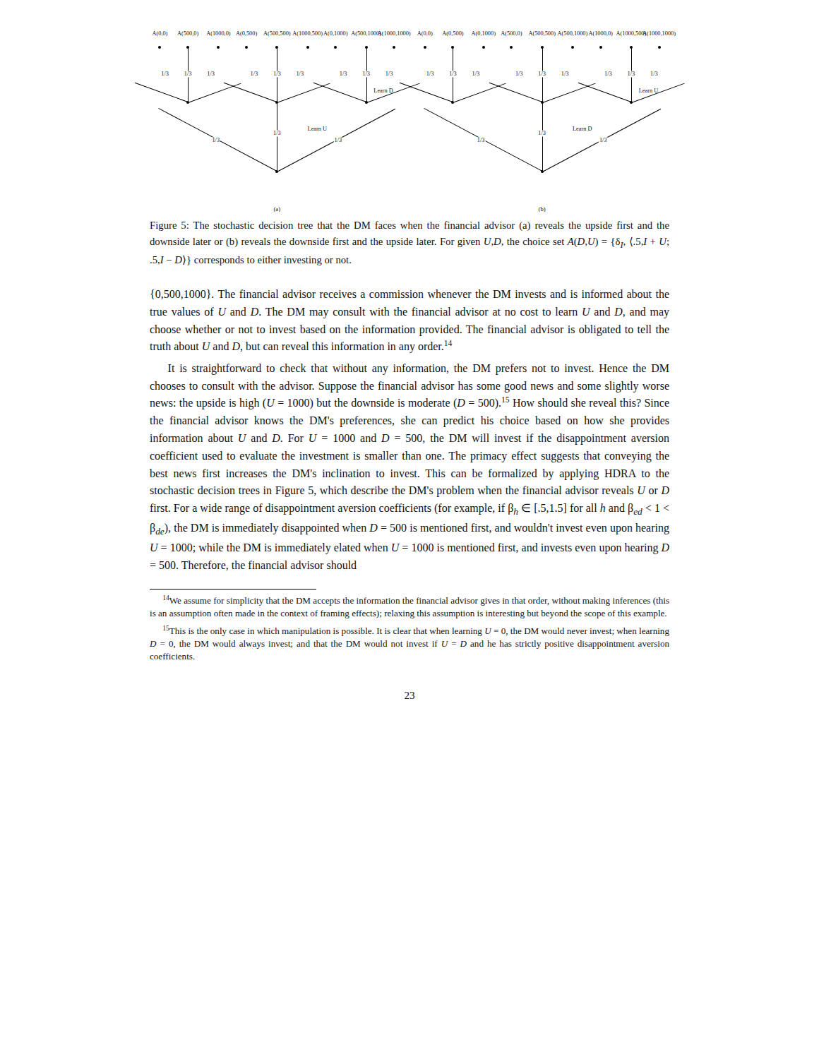A(0,0) A(500,0) A(1000,0) A(0,500) A(500,500) A(1000,500) A(0,1000) A(500,1000) A(1000,1000) 1/3 1/3 1/3 1/3 1/3 1/3 1/3 1/3 1/3 1/3 1/3 1/3 Learn D Learn U (a)
A(0,0) A(0,500) A(0,1000) A(500,0) A(500,500) A(500,1000) A(1000,0) A(1000,500) A(1000,1000) 1/3 1/3 1/3 1/3 1/3 1/3 1/3 1/3 1/3 1/3 1/3 1/3 Learn U Learn D (b)
Figure 5: The stochastic decision tree that the DM faces when the financial advisor (a) reveals the upside first and the downside later or (b) reveals the downside first and the upside later. For given U,D, the choice set A(D,U) = {δI, ⟨.5,I + U; .5,I − D⟩} corresponds to either investing or not.
{0,500,1000}. The financial advisor receives a commission whenever the DM invests and is informed about the true values of U and D. The DM may consult with the financial advisor at no cost to learn U and D, and may choose whether or not to invest based on the information provided. The financial advisor is obligated to tell the truth about U and D, but can reveal this information in any order.14
It is straightforward to check that without any information, the DM prefers not to invest. Hence the DM chooses to consult with the advisor. Suppose the financial advisor has some good news and some slightly worse news: the upside is high (U = 1000) but the downside is moderate (D = 500).15 How should she reveal this? Since the financial advisor knows the DM's preferences, she can predict his choice based on how she provides information about U and D. For U = 1000 and D = 500, the DM will invest if the disappointment aversion coefficient used to evaluate the investment is smaller than one. The primacy effect suggests that conveying the best news first increases the DM's inclination to invest. This can be formalized by applying HDRA to the stochastic decision trees in Figure 5, which describe the DM's problem when the financial advisor reveals U or D first. For a wide range of disappointment aversion coefficients (for example, if βh ∈ [.5,1.5] for all h and βed < 1 < βde), the DM is immediately disappointed when D = 500 is mentioned first, and wouldn't invest even upon hearing U = 1000; while the DM is immediately elated when U = 1000 is mentioned first, and invests even upon hearing D = 500. Therefore, the financial advisor should
14We assume for simplicity that the DM accepts the information the financial advisor gives in that order, without making inferences (this is an assumption often made in the context of framing effects); relaxing this assumption is interesting but beyond the scope of this example.
15This is the only case in which manipulation is possible. It is clear that when learning U = 0, the DM would never invest; when learning D = 0, the DM would always invest; and that the DM would not invest if U = D and he has strictly positive disappointment aversion coefficients.
23